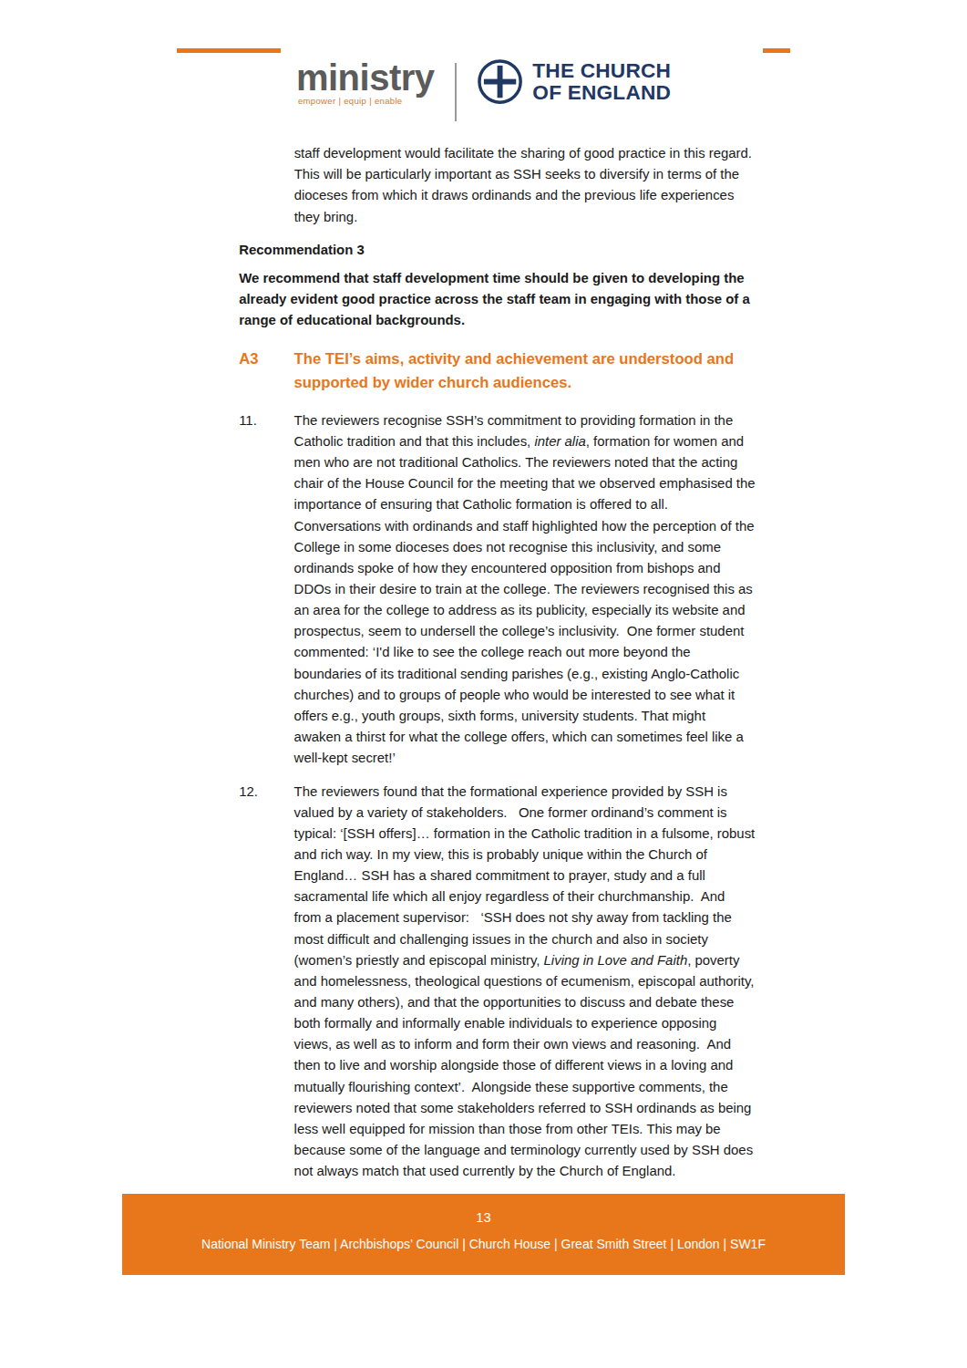ministry empower | equip | enable
THE CHURCH
OF ENGLAND
staff development would facilitate the sharing of good practice in this regard. This will be particularly important as SSH seeks to diversify in terms of the dioceses from which it draws ordinands and the previous life experiences they bring.
Recommendation 3
We recommend that staff development time should be given to developing the already evident good practice across the staff team in engaging with those of a range of educational backgrounds.
A3
The TEI’s aims, activity and achievement are understood and supported by wider church audiences.
11.
The reviewers recognise SSH’s commitment to providing formation in the Catholic tradition and that this includes, inter alia, formation for women and men who are not traditional Catholics. The reviewers noted that the acting chair of the House Council for the meeting that we observed emphasised the importance of ensuring that Catholic formation is offered to all. Conversations with ordinands and staff highlighted how the perception of the College in some dioceses does not recognise this inclusivity, and some ordinands spoke of how they encountered opposition from bishops and DDOs in their desire to train at the college. The reviewers recognised this as an area for the college to address as its publicity, especially its website and prospectus, seem to undersell the college’s inclusivity. One former student commented: ‘I'd like to see the college reach out more beyond the boundaries of its traditional sending parishes (e.g., existing Anglo-Catholic churches) and to groups of people who would be interested to see what it offers e.g., youth groups, sixth forms, university students. That might awaken a thirst for what the college offers, which can sometimes feel like a well-kept secret!’
12.
The reviewers found that the formational experience provided by SSH is valued by a variety of stakeholders. One former ordinand’s comment is typical: ‘[SSH offers]… formation in the Catholic tradition in a fulsome, robust and rich way. In my view, this is probably unique within the Church of England… SSH has a shared commitment to prayer, study and a full sacramental life which all enjoy regardless of their churchmanship. And from a placement supervisor: ‘SSH does not shy away from tackling the most difficult and challenging issues in the church and also in society (women’s priestly and episcopal ministry, Living in Love and Faith, poverty and homelessness, theological questions of ecumenism, episcopal authority, and many others), and that the opportunities to discuss and debate these both formally and informally enable individuals to experience opposing views, as well as to inform and form their own views and reasoning. And then to live and worship alongside those of different views in a loving and mutually flourishing context’. Alongside these supportive comments, the reviewers noted that some stakeholders referred to SSH ordinands as being less well equipped for mission than those from other TEIs. This may be because some of the language and terminology currently used by SSH does not always match that used currently by the Church of England.
13
National Ministry Team | Archbishops’ Council | Church House | Great Smith Street | London | SW1F